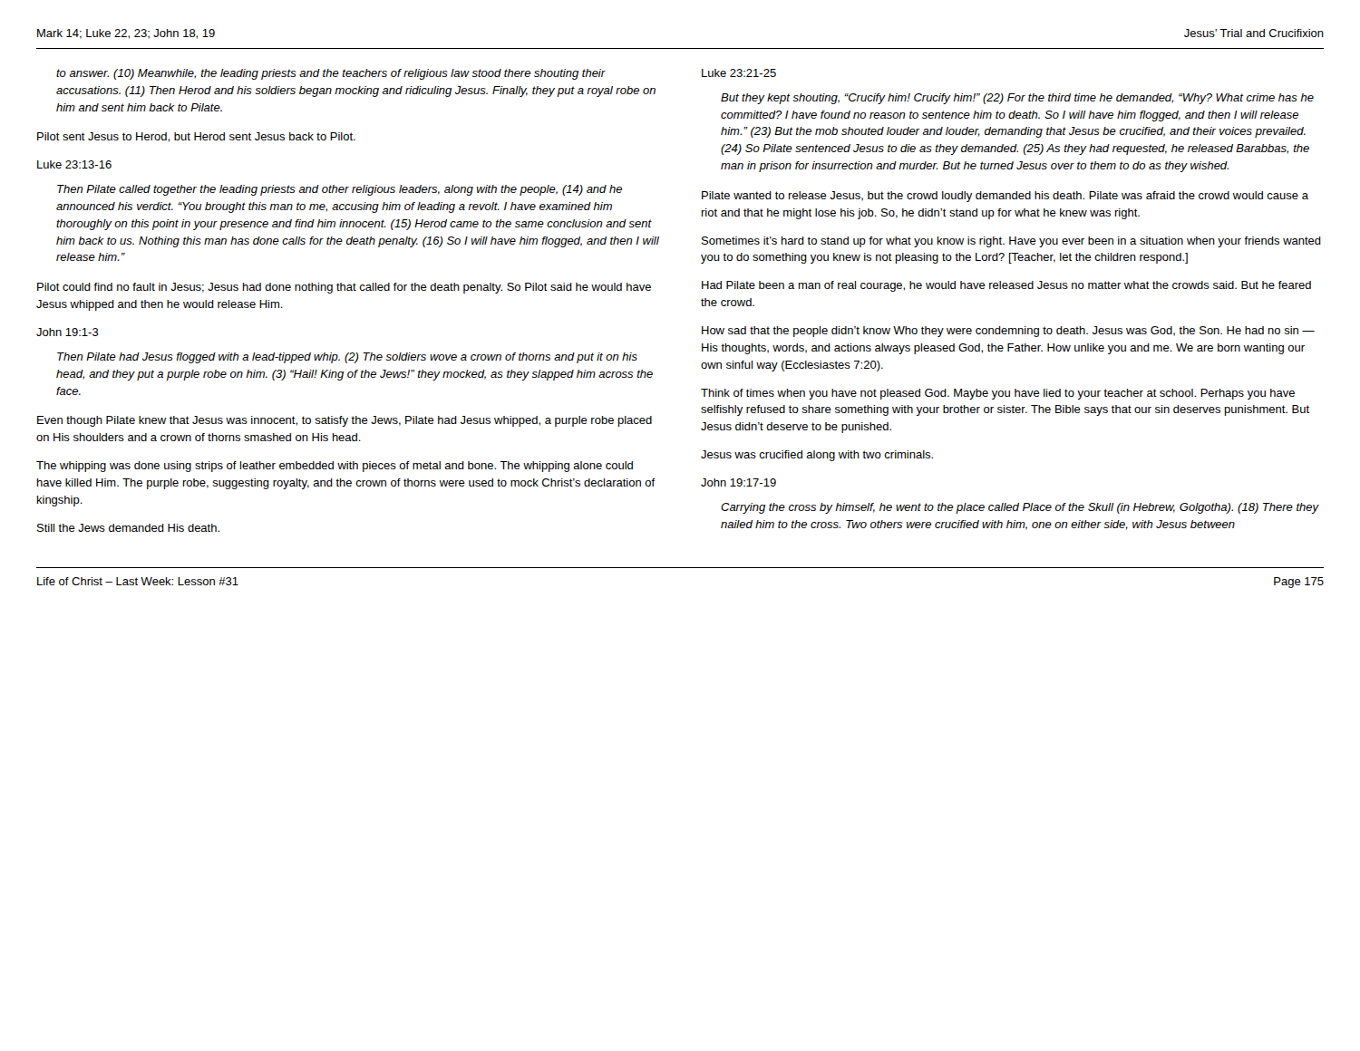Mark 14; Luke 22, 23; John 18, 19
Jesus’ Trial and Crucifixion
to answer. (10) Meanwhile, the leading priests and the teachers of religious law stood there shouting their accusations. (11) Then Herod and his soldiers began mocking and ridiculing Jesus. Finally, they put a royal robe on him and sent him back to Pilate.
Pilot sent Jesus to Herod, but Herod sent Jesus back to Pilot.
Luke 23:13-16
Then Pilate called together the leading priests and other religious leaders, along with the people, (14) and he announced his verdict. “You brought this man to me, accusing him of leading a revolt. I have examined him thoroughly on this point in your presence and find him innocent. (15) Herod came to the same conclusion and sent him back to us. Nothing this man has done calls for the death penalty. (16) So I will have him flogged, and then I will release him.”
Pilot could find no fault in Jesus; Jesus had done nothing that called for the death penalty. So Pilot said he would have Jesus whipped and then he would release Him.
John 19:1-3
Then Pilate had Jesus flogged with a lead-tipped whip. (2) The soldiers wove a crown of thorns and put it on his head, and they put a purple robe on him. (3) “Hail! King of the Jews!” they mocked, as they slapped him across the face.
Even though Pilate knew that Jesus was innocent, to satisfy the Jews, Pilate had Jesus whipped, a purple robe placed on His shoulders and a crown of thorns smashed on His head.
The whipping was done using strips of leather embedded with pieces of metal and bone. The whipping alone could have killed Him. The purple robe, suggesting royalty, and the crown of thorns were used to mock Christ’s declaration of kingship.
Still the Jews demanded His death.
Luke 23:21-25
But they kept shouting, “Crucify him! Crucify him!” (22) For the third time he demanded, “Why? What crime has he committed? I have found no reason to sentence him to death. So I will have him flogged, and then I will release him.” (23) But the mob shouted louder and louder, demanding that Jesus be crucified, and their voices prevailed. (24) So Pilate sentenced Jesus to die as they demanded. (25) As they had requested, he released Barabbas, the man in prison for insurrection and murder. But he turned Jesus over to them to do as they wished.
Pilate wanted to release Jesus, but the crowd loudly demanded his death. Pilate was afraid the crowd would cause a riot and that he might lose his job. So, he didn’t stand up for what he knew was right.
Sometimes it’s hard to stand up for what you know is right. Have you ever been in a situation when your friends wanted you to do something you knew is not pleasing to the Lord? [Teacher, let the children respond.]
Had Pilate been a man of real courage, he would have released Jesus no matter what the crowds said. But he feared the crowd.
How sad that the people didn’t know Who they were condemning to death. Jesus was God, the Son. He had no sin — His thoughts, words, and actions always pleased God, the Father. How unlike you and me. We are born wanting our own sinful way (Ecclesiastes 7:20).
Think of times when you have not pleased God. Maybe you have lied to your teacher at school. Perhaps you have selfishly refused to share something with your brother or sister. The Bible says that our sin deserves punishment. But Jesus didn’t deserve to be punished.
Jesus was crucified along with two criminals.
John 19:17-19
Carrying the cross by himself, he went to the place called Place of the Skull (in Hebrew, Golgotha). (18) There they nailed him to the cross. Two others were crucified with him, one on either side, with Jesus between
Life of Christ – Last Week: Lesson #31
Page 175